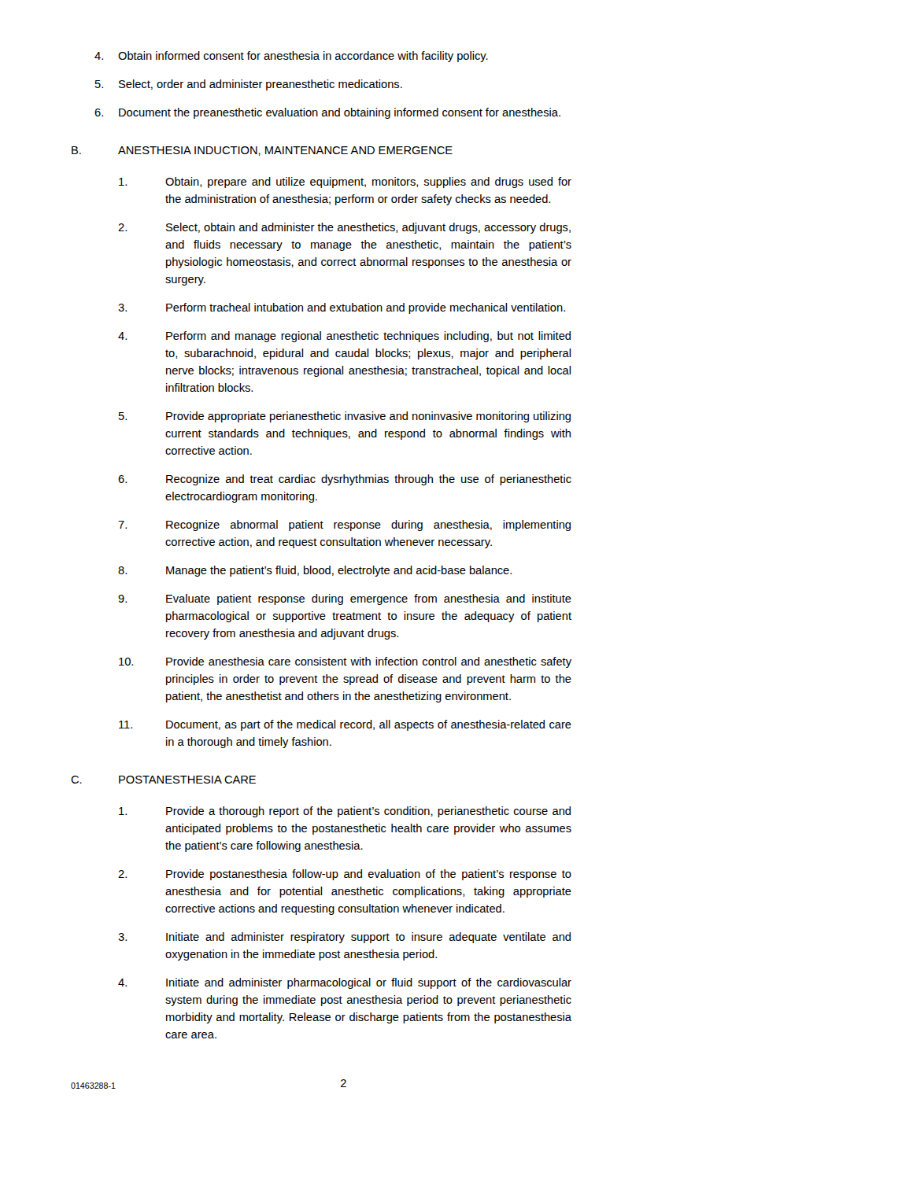4. Obtain informed consent for anesthesia in accordance with facility policy.
5. Select, order and administer preanesthetic medications.
6. Document the preanesthetic evaluation and obtaining informed consent for anesthesia.
B. Anesthesia Induction, Maintenance and Emergence
1. Obtain, prepare and utilize equipment, monitors, supplies and drugs used for the administration of anesthesia; perform or order safety checks as needed.
2. Select, obtain and administer the anesthetics, adjuvant drugs, accessory drugs, and fluids necessary to manage the anesthetic, maintain the patient’s physiologic homeostasis, and correct abnormal responses to the anesthesia or surgery.
3. Perform tracheal intubation and extubation and provide mechanical ventilation.
4. Perform and manage regional anesthetic techniques including, but not limited to, subarachnoid, epidural and caudal blocks; plexus, major and peripheral nerve blocks; intravenous regional anesthesia; transtracheal, topical and local infiltration blocks.
5. Provide appropriate perianesthetic invasive and noninvasive monitoring utilizing current standards and techniques, and respond to abnormal findings with corrective action.
6. Recognize and treat cardiac dysrhythmias through the use of perianesthetic electrocardiogram monitoring.
7. Recognize abnormal patient response during anesthesia, implementing corrective action, and request consultation whenever necessary.
8. Manage the patient’s fluid, blood, electrolyte and acid-base balance.
9. Evaluate patient response during emergence from anesthesia and institute pharmacological or supportive treatment to insure the adequacy of patient recovery from anesthesia and adjuvant drugs.
10. Provide anesthesia care consistent with infection control and anesthetic safety principles in order to prevent the spread of disease and prevent harm to the patient, the anesthetist and others in the anesthetizing environment.
11. Document, as part of the medical record, all aspects of anesthesia-related care in a thorough and timely fashion.
C. Postanesthesia Care
1. Provide a thorough report of the patient’s condition, perianesthetic course and anticipated problems to the postanesthetic health care provider who assumes the patient’s care following anesthesia.
2. Provide postanesthesia follow-up and evaluation of the patient’s response to anesthesia and for potential anesthetic complications, taking appropriate corrective actions and requesting consultation whenever indicated.
3. Initiate and administer respiratory support to insure adequate ventilate and oxygenation in the immediate post anesthesia period.
4. Initiate and administer pharmacological or fluid support of the cardiovascular system during the immediate post anesthesia period to prevent perianesthetic morbidity and mortality. Release or discharge patients from the postanesthesia care area.
01463288-1 2